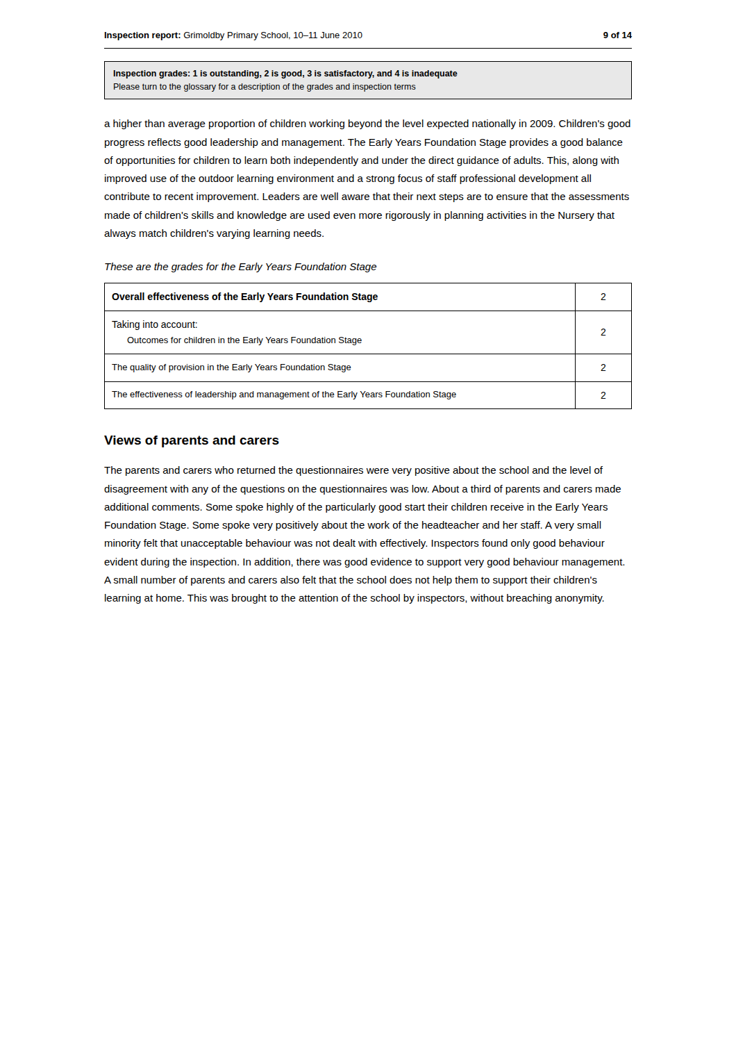Inspection report: Grimoldby Primary School, 10–11 June 2010
9 of 14
Inspection grades: 1 is outstanding, 2 is good, 3 is satisfactory, and 4 is inadequate
Please turn to the glossary for a description of the grades and inspection terms
a higher than average proportion of children working beyond the level expected nationally in 2009. Children's good progress reflects good leadership and management. The Early Years Foundation Stage provides a good balance of opportunities for children to learn both independently and under the direct guidance of adults. This, along with improved use of the outdoor learning environment and a strong focus of staff professional development all contribute to recent improvement. Leaders are well aware that their next steps are to ensure that the assessments made of children's skills and knowledge are used even more rigorously in planning activities in the Nursery that always match children's varying learning needs.
These are the grades for the Early Years Foundation Stage
| Overall effectiveness of the Early Years Foundation Stage | 2 |
| Taking into account: Outcomes for children in the Early Years Foundation Stage | 2 |
| The quality of provision in the Early Years Foundation Stage | 2 |
| The effectiveness of leadership and management of the Early Years Foundation Stage | 2 |
Views of parents and carers
The parents and carers who returned the questionnaires were very positive about the school and the level of disagreement with any of the questions on the questionnaires was low. About a third of parents and carers made additional comments. Some spoke highly of the particularly good start their children receive in the Early Years Foundation Stage. Some spoke very positively about the work of the headteacher and her staff. A very small minority felt that unacceptable behaviour was not dealt with effectively. Inspectors found only good behaviour evident during the inspection. In addition, there was good evidence to support very good behaviour management. A small number of parents and carers also felt that the school does not help them to support their children's learning at home. This was brought to the attention of the school by inspectors, without breaching anonymity.